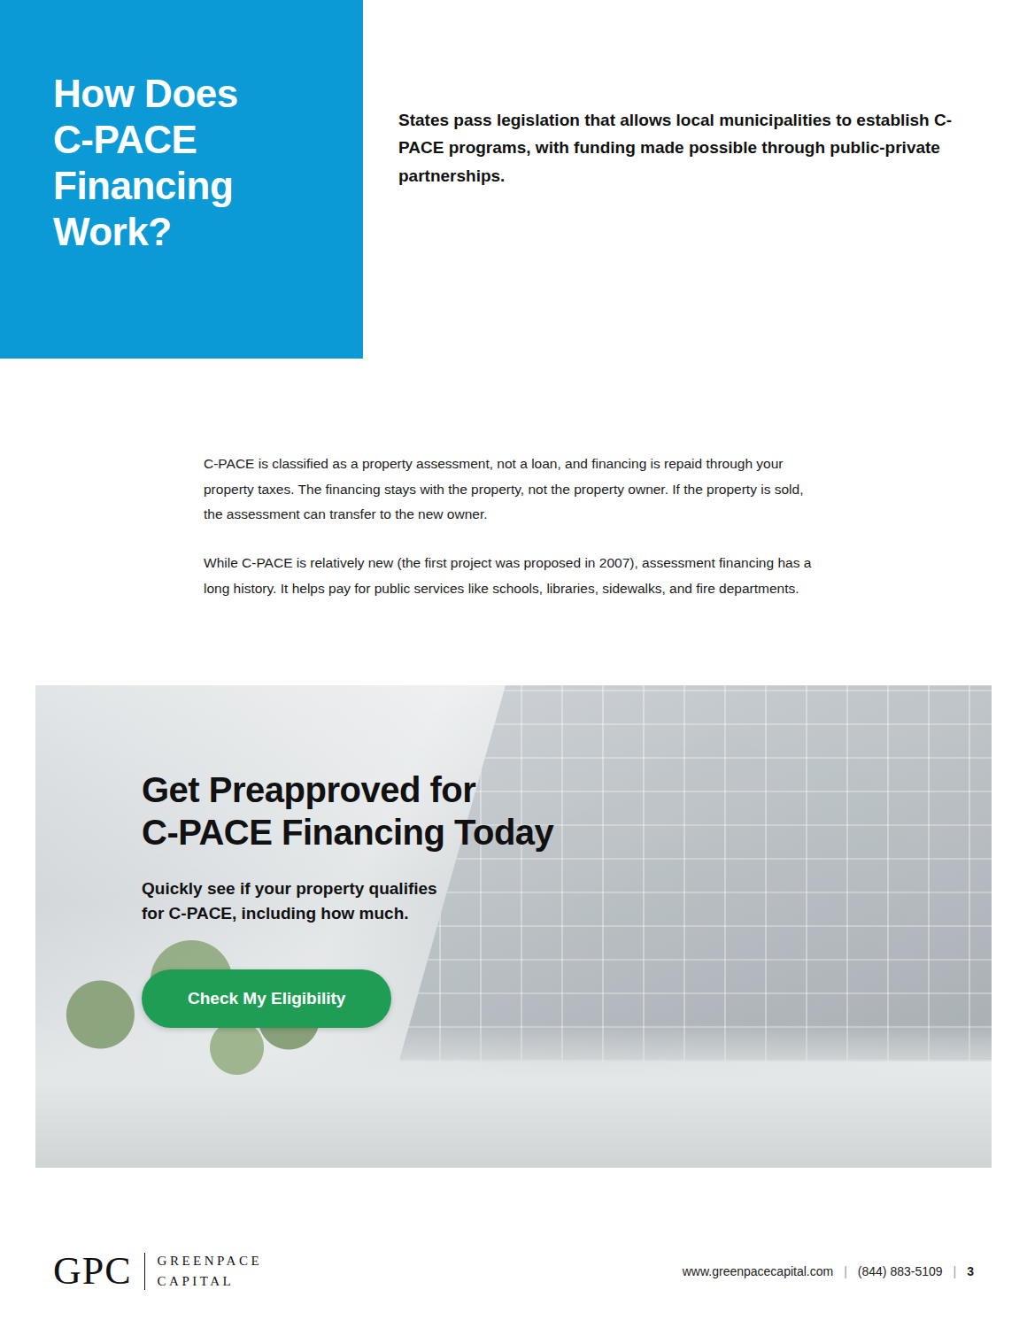How Does
C-PACE
Financing
Work?
States pass legislation that allows local municipalities to establish C-PACE programs, with funding made possible through public-private partnerships.
C-PACE is classified as a property assessment, not a loan, and financing is repaid through your property taxes. The financing stays with the property, not the property owner. If the property is sold, the assessment can transfer to the new owner.
While C-PACE is relatively new (the first project was proposed in 2007), assessment financing has a long history. It helps pay for public services like schools, libraries, sidewalks, and fire departments.
Get Preapproved for
C-PACE Financing Today
Quickly see if your property qualifies
for C-PACE, including how much.
Check My Eligibility
GPC GREENPACE
CAPITAL
www.greenpacecapital.com | (844) 883-5109 | 3